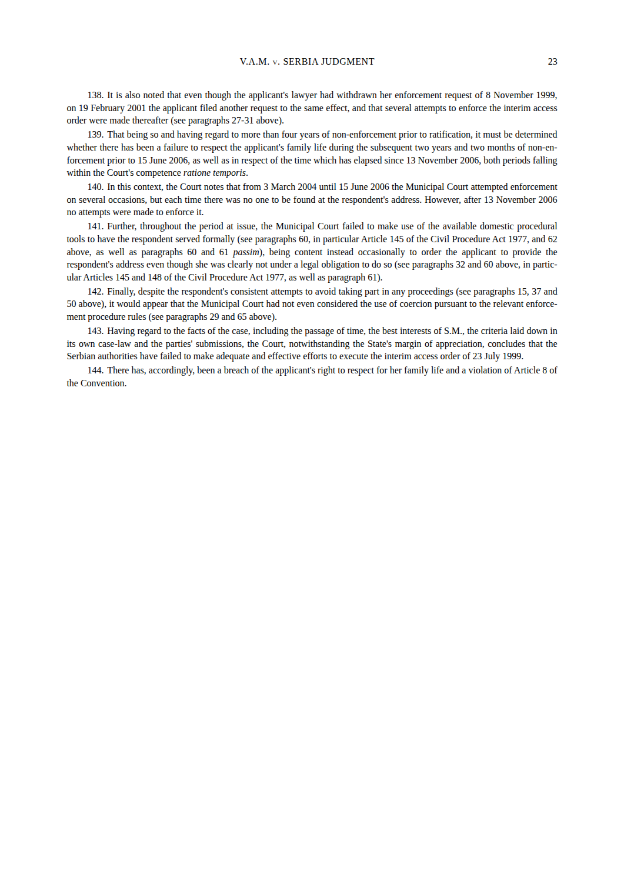V.A.M. v. SERBIA JUDGMENT 23
138. It is also noted that even though the applicant's lawyer had withdrawn her enforcement request of 8 November 1999, on 19 February 2001 the applicant filed another request to the same effect, and that several attempts to enforce the interim access order were made thereafter (see paragraphs 27-31 above).
139. That being so and having regard to more than four years of non-enforcement prior to ratification, it must be determined whether there has been a failure to respect the applicant's family life during the subsequent two years and two months of non-enforcement prior to 15 June 2006, as well as in respect of the time which has elapsed since 13 November 2006, both periods falling within the Court's competence ratione temporis.
140. In this context, the Court notes that from 3 March 2004 until 15 June 2006 the Municipal Court attempted enforcement on several occasions, but each time there was no one to be found at the respondent's address. However, after 13 November 2006 no attempts were made to enforce it.
141. Further, throughout the period at issue, the Municipal Court failed to make use of the available domestic procedural tools to have the respondent served formally (see paragraphs 60, in particular Article 145 of the Civil Procedure Act 1977, and 62 above, as well as paragraphs 60 and 61 passim), being content instead occasionally to order the applicant to provide the respondent's address even though she was clearly not under a legal obligation to do so (see paragraphs 32 and 60 above, in particular Articles 145 and 148 of the Civil Procedure Act 1977, as well as paragraph 61).
142. Finally, despite the respondent's consistent attempts to avoid taking part in any proceedings (see paragraphs 15, 37 and 50 above), it would appear that the Municipal Court had not even considered the use of coercion pursuant to the relevant enforcement procedure rules (see paragraphs 29 and 65 above).
143. Having regard to the facts of the case, including the passage of time, the best interests of S.M., the criteria laid down in its own case-law and the parties' submissions, the Court, notwithstanding the State's margin of appreciation, concludes that the Serbian authorities have failed to make adequate and effective efforts to execute the interim access order of 23 July 1999.
144. There has, accordingly, been a breach of the applicant's right to respect for her family life and a violation of Article 8 of the Convention.